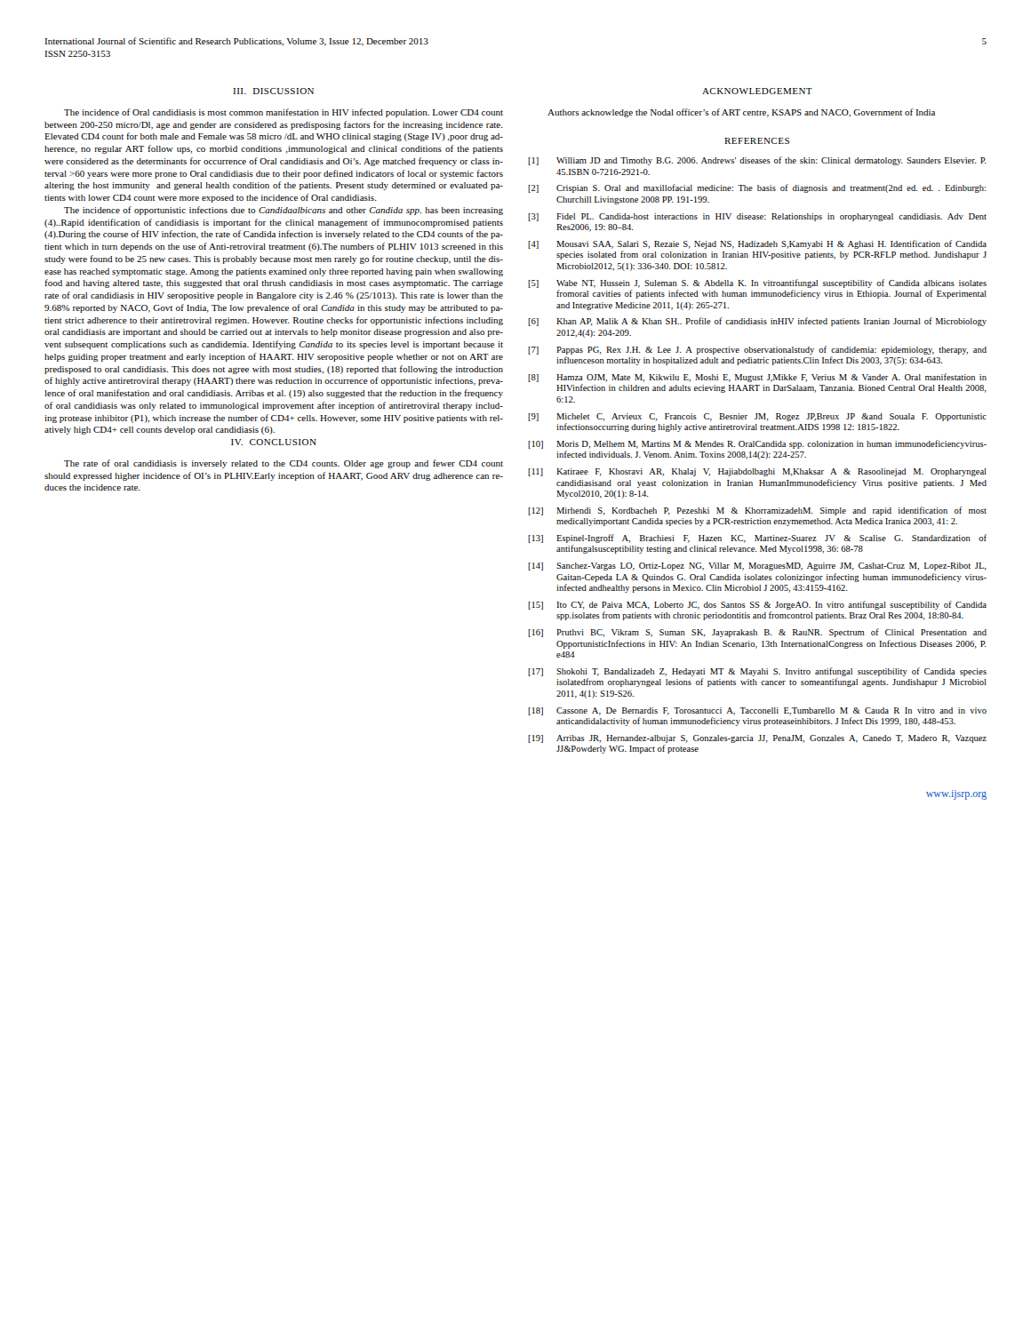International Journal of Scientific and Research Publications, Volume 3, Issue 12, December 2013
ISSN 2250-3153
5
III. Discussion
The incidence of Oral candidiasis is most common manifestation in HIV infected population. Lower CD4 count between 200-250 micro/Dl, age and gender are considered as predisposing factors for the increasing incidence rate. Elevated CD4 count for both male and Female was 58 micro /dL and WHO clinical staging (Stage IV) ,poor drug adherence, no regular ART follow ups, co morbid conditions ,immunological and clinical conditions of the patients were considered as the determinants for occurrence of Oral candidiasis and Oi’s. Age matched frequency or class interval >60 years were more prone to Oral candidiasis due to their poor defined indicators of local or systemic factors altering the host immunity and general health condition of the patients. Present study determined or evaluated patients with lower CD4 count were more exposed to the incidence of Oral candidiasis.
The incidence of opportunistic infections due to Candidaalbicans and other Candida spp. has been increasing (4)..Rapid identification of candidiasis is important for the clinical management of immunocompromised patients (4).During the course of HIV infection, the rate of Candida infection is inversely related to the CD4 counts of the patient which in turn depends on the use of Anti-retroviral treatment (6).The numbers of PLHIV 1013 screened in this study were found to be 25 new cases. This is probably because most men rarely go for routine checkup, until the disease has reached symptomatic stage. Among the patients examined only three reported having pain when swallowing food and having altered taste, this suggested that oral thrush candidiasis in most cases asymptomatic. The carriage rate of oral candidiasis in HIV seropositive people in Bangalore city is 2.46 % (25/1013). This rate is lower than the 9.68% reported by NACO, Govt of India, The low prevalence of oral Candida in this study may be attributed to patient strict adherence to their antiretroviral regimen. However. Routine checks for opportunistic infections including oral candidiasis are important and should be carried out at intervals to help monitor disease progression and also prevent subsequent complications such as candidemia. Identifying Candida to its species level is important because it helps guiding proper treatment and early inception of HAART. HIV seropositive people whether or not on ART are predisposed to oral candidiasis. This does not agree with most studies, (18) reported that following the introduction of highly active antiretroviral therapy (HAART) there was reduction in occurrence of opportunistic infections, prevalence of oral manifestation and oral candidiasis. Arribas et al. (19) also suggested that the reduction in the frequency of oral candidiasis was only related to immunological improvement after inception of antiretroviral therapy including protease inhibitor (P1), which increase the number of CD4+ cells. However, some HIV positive patients with relatively high CD4+ cell counts develop oral candidiasis (6).
IV. Conclusion
The rate of oral candidiasis is inversely related to the CD4 counts. Older age group and fewer CD4 count should expressed higher incidence of OI’s in PLHIV.Early inception of HAART, Good ARV drug adherence can reduces the incidence rate.
Acknowledgement
Authors acknowledge the Nodal officer’s of ART centre, KSAPS and NACO, Government of India
References
[1]
William JD and Timothy B.G. 2006. Andrews' diseases of the skin: Clinical dermatology. Saunders Elsevier. P. 45.ISBN 0-7216-2921-0.
[2]
Crispian S. Oral and maxillofacial medicine: The basis of diagnosis and treatment(2nd ed. ed. . Edinburgh: Churchill Livingstone 2008 PP. 191-199.
[3]
Fidel PL. Candida-host interactions in HIV disease: Relationships in oropharyngeal candidiasis. Adv Dent Res2006, 19: 80–84.
[4]
Mousavi SAA, Salari S, Rezaie S, Nejad NS, Hadizadeh S,Kamyabi H & Aghasi H. Identification of Candida species isolated from oral colonization in Iranian HIV-positive patients, by PCR-RFLP method. Jundishapur J Microbiol2012, 5(1): 336-340. DOI: 10.5812.
[5]
Wabe NT, Hussein J, Suleman S. & Abdella K. In vitroantifungal susceptibility of Candida albicans isolates fromoral cavities of patients infected with human immunodeficiency virus in Ethiopia. Journal of Experimental and Integrative Medicine 2011, 1(4): 265-271.
[6]
Khan AP, Malik A & Khan SH.. Profile of candidiasis inHIV infected patients Iranian Journal of Microbiology 2012,4(4): 204-209.
[7]
Pappas PG, Rex J.H. & Lee J. A prospective observationalstudy of candidemia: epidemiology, therapy, and influenceson mortality in hospitalized adult and pediatric patients.Clin Infect Dis 2003, 37(5): 634-643.
[8]
Hamza OJM, Mate M, Kikwilu E, Moshi E, Mugust J,Mikke F, Verius M & Vander A. Oral manifestation in HIVinfection in children and adults ecieving HAART in DarSalaam, Tanzania. Bioned Central Oral Health 2008, 6:12.
[9]
Michelet C, Arvieux C, Francois C, Besnier JM, Rogez JP,Breux JP &and Souala F. Opportunistic infectionsoccurring during highly active antiretroviral treatment.AIDS 1998 12: 1815-1822.
[10]
Moris D, Melhem M, Martins M & Mendes R. OralCandida spp. colonization in human immunodeficiencyvirus-infected individuals. J. Venom. Anim. Toxins 2008,14(2): 224-257.
[11]
Katiraee F, Khosravi AR, Khalaj V, Hajiabdolbaghi M,Khaksar A & Rasoolinejad M. Oropharyngeal candidiasisand oral yeast colonization in Iranian HumanImmunodeficiency Virus positive patients. J Med Mycol2010, 20(1): 8-14.
[12]
Mirhendi S, Kordbacheh P, Pezeshki M & KhorramizadehM. Simple and rapid identification of most medicallyimportant Candida species by a PCR-restriction enzymemethod. Acta Medica Iranica 2003, 41: 2.
[13]
Espinel-Ingroff A, Brachiesi F, Hazen KC, Martinez-Suarez JV & Scalise G. Standardization of antifungalsusceptibility testing and clinical relevance. Med Mycol1998, 36: 68-78
[14]
Sanchez-Vargas LO, Ortiz-Lopez NG, Villar M, MoraguesMD, Aguirre JM, Cashat-Cruz M, Lopez-Ribot JL, Gaitan-Cepeda LA & Quindos G. Oral Candida isolates colonizingor infecting human immunodeficiency virus-infected andhealthy persons in Mexico. Clin Microbiol J 2005, 43:4159-4162.
[15]
Ito CY, de Paiva MCA, Loberto JC, dos Santos SS & JorgeAO. In vitro antifungal susceptibility of Candida spp.isolates from patients with chronic periodontitis and fromcontrol patients. Braz Oral Res 2004, 18:80-84.
[16]
Pruthvi BC, Vikram S, Suman SK, Jayaprakash B. & RauNR. Spectrum of Clinical Presentation and OpportunisticInfections in HIV: An Indian Scenario, 13th InternationalCongress on Infectious Diseases 2006, P. e484
[17]
Shokohi T, Bandalizadeh Z, Hedayati MT & Mayahi S. Invitro antifungal susceptibility of Candida species isolatedfrom oropharyngeal lesions of patients with cancer to someantifungal agents. Jundishapur J Microbiol 2011, 4(1): S19-S26.
[18]
Cassone A, De Bernardis F, Torosantucci A, Tacconelli E,Tumbarello M & Cauda R In vitro and in vivo anticandidalactivity of human immunodeficiency virus proteaseinhibitors. J Infect Dis 1999, 180, 448-453.
[19]
Arribas JR, Hernandez-albujar S, Gonzales-garcia JJ, PenaJM, Gonzales A, Canedo T, Madero R, Vazquez JJ&Powderly WG. Impact of protease
www.ijsrp.org